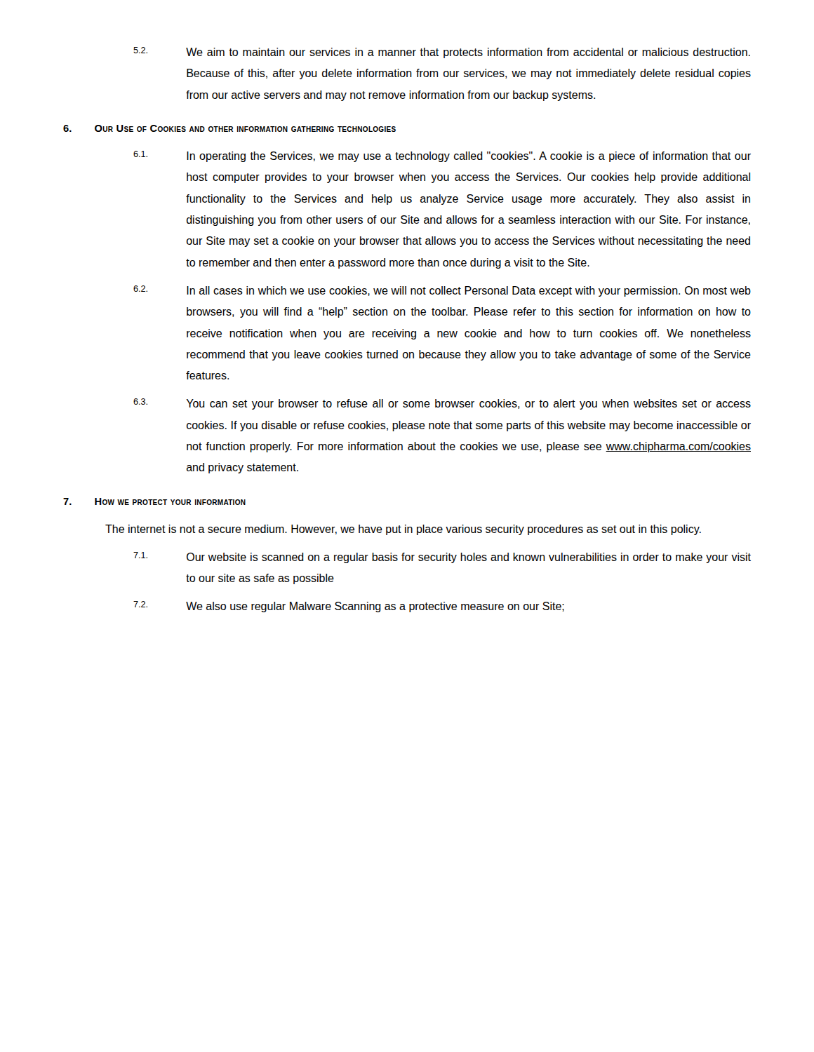5.2.
We aim to maintain our services in a manner that protects information from accidental or malicious destruction. Because of this, after you delete information from our services, we may not immediately delete residual copies from our active servers and may not remove information from our backup systems.
6.
Our Use of Cookies and other information gathering technologies
6.1.
In operating the Services, we may use a technology called "cookies". A cookie is a piece of information that our host computer provides to your browser when you access the Services. Our cookies help provide additional functionality to the Services and help us analyze Service usage more accurately. They also assist in distinguishing you from other users of our Site and allows for a seamless interaction with our Site. For instance, our Site may set a cookie on your browser that allows you to access the Services without necessitating the need to remember and then enter a password more than once during a visit to the Site.
6.2.
In all cases in which we use cookies, we will not collect Personal Data except with your permission. On most web browsers, you will find a “help” section on the toolbar. Please refer to this section for information on how to receive notification when you are receiving a new cookie and how to turn cookies off. We nonetheless recommend that you leave cookies turned on because they allow you to take advantage of some of the Service features.
6.3.
You can set your browser to refuse all or some browser cookies, or to alert you when websites set or access cookies. If you disable or refuse cookies, please note that some parts of this website may become inaccessible or not function properly. For more information about the cookies we use, please see www.chipharma.com/cookies and privacy statement.
7.
How we protect your information
The internet is not a secure medium. However, we have put in place various security procedures as set out in this policy.
7.1.
Our website is scanned on a regular basis for security holes and known vulnerabilities in order to make your visit to our site as safe as possible
7.2.
We also use regular Malware Scanning as a protective measure on our Site;